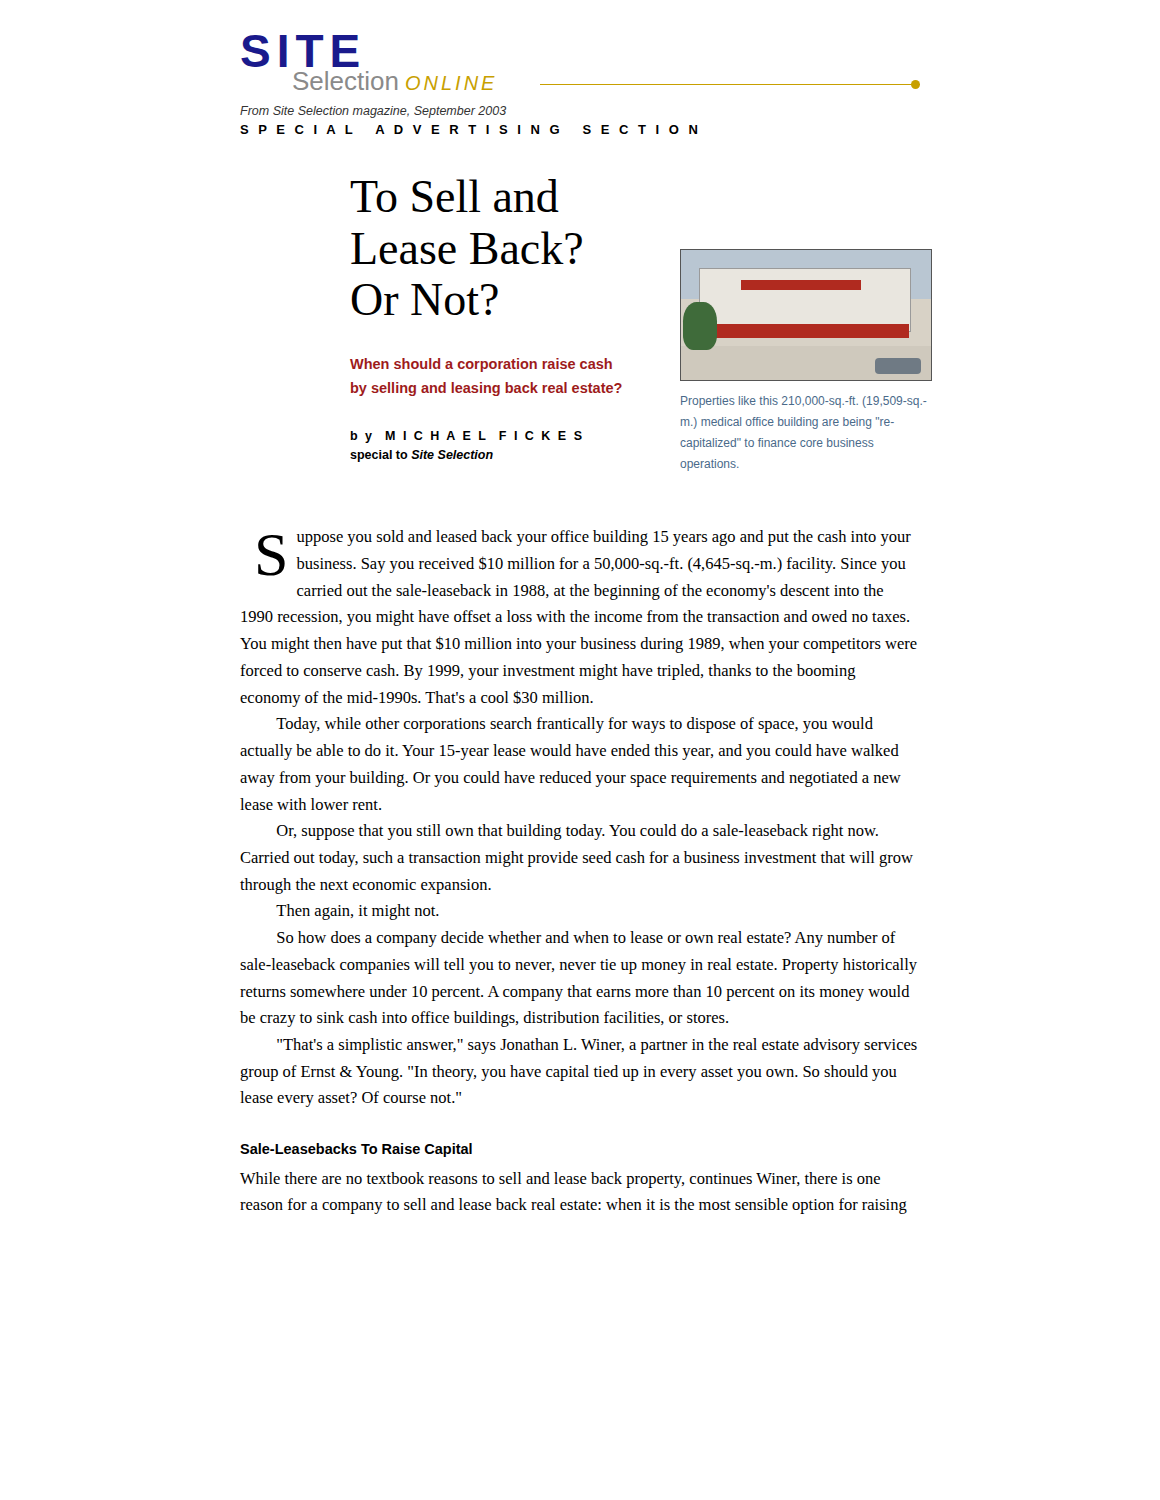SITE
SelectionONLINE
From Site Selection magazine, September 2003
S P E C I A L A D V E R T I S I N G S E C T I O N
To Sell and
Lease Back?
Or Not?
When should a corporation raise cash
by selling and leasing back real estate?
b y M I C H A E L F I C K E S
special to Site Selection
Properties like this 210,000-sq.-ft. (19,509-sq.-m.) medical office building are being "re-capitalized" to finance core business operations.
Suppose you sold and leased back your office building 15 years ago and put the cash into your business. Say you received $10 million for a 50,000-sq.-ft. (4,645-sq.-m.) facility. Since you carried out the sale-leaseback in 1988, at the beginning of the economy's descent into the 1990 recession, you might have offset a loss with the income from the transaction and owed no taxes. You might then have put that $10 million into your business during 1989, when your competitors were forced to conserve cash. By 1999, your investment might have tripled, thanks to the booming economy of the mid-1990s. That's a cool $30 million.
Today, while other corporations search frantically for ways to dispose of space, you would actually be able to do it. Your 15-year lease would have ended this year, and you could have walked away from your building. Or you could have reduced your space requirements and negotiated a new lease with lower rent.
Or, suppose that you still own that building today. You could do a sale-leaseback right now. Carried out today, such a transaction might provide seed cash for a business investment that will grow through the next economic expansion.
Then again, it might not.
So how does a company decide whether and when to lease or own real estate? Any number of sale-leaseback companies will tell you to never, never tie up money in real estate. Property historically returns somewhere under 10 percent. A company that earns more than 10 percent on its money would be crazy to sink cash into office buildings, distribution facilities, or stores.
"That's a simplistic answer," says Jonathan L. Winer, a partner in the real estate advisory services group of Ernst & Young. "In theory, you have capital tied up in every asset you own. So should you lease every asset? Of course not."
Sale-Leasebacks To Raise Capital
While there are no textbook reasons to sell and lease back property, continues Winer, there is one reason for a company to sell and lease back real estate: when it is the most sensible option for raising